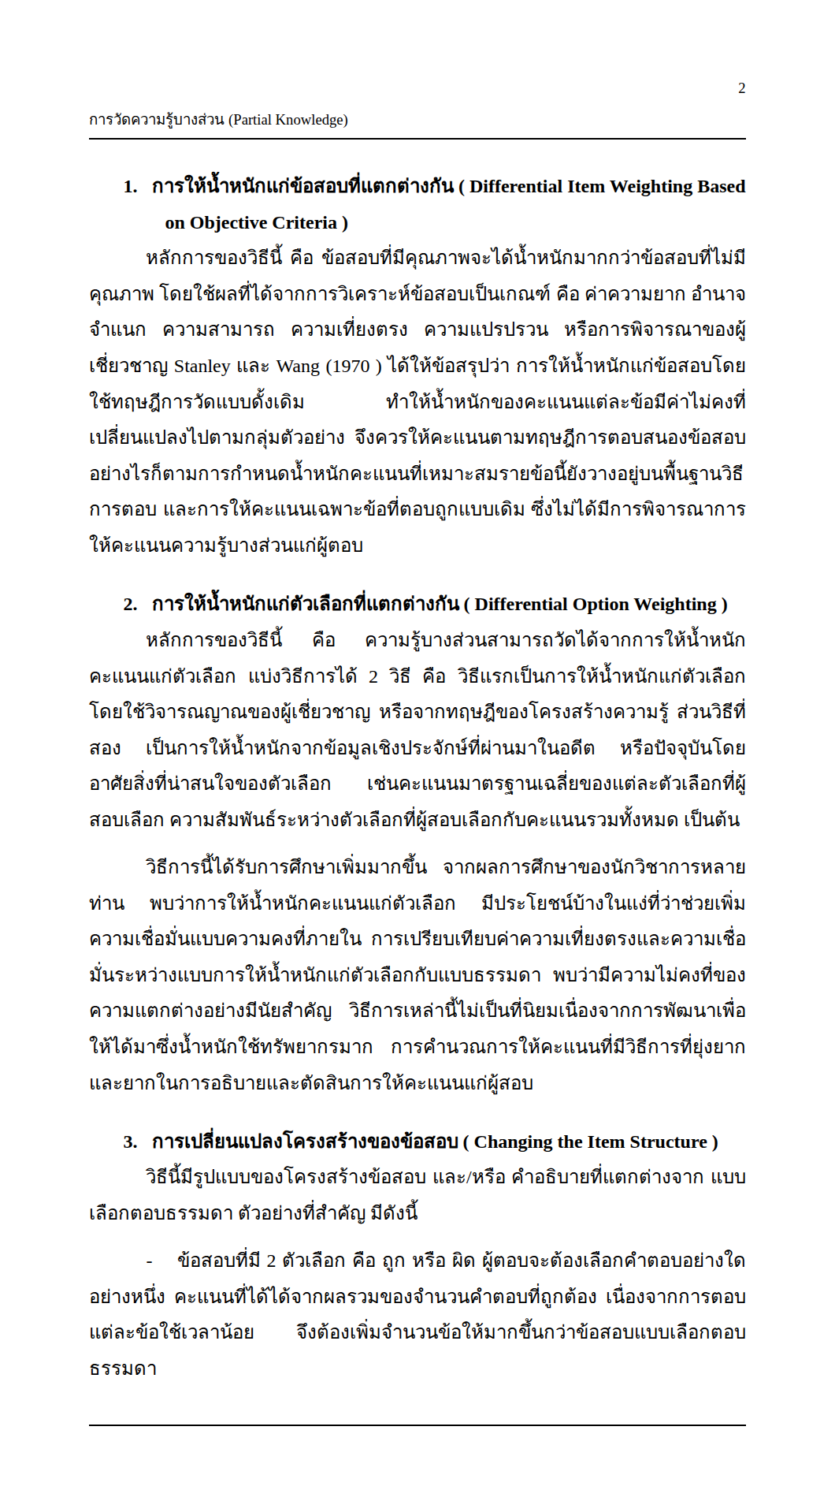2
การวัดความรู้บางส่วน (Partial Knowledge)
การให้น้ำหนักแก่ข้อสอบที่แตกต่างกัน ( Differential Item Weighting Based on Objective Criteria )
หลักการของวิธีนี้ คือ ข้อสอบที่มีคุณภาพจะได้น้ำหนักมากกว่าข้อสอบที่ไม่มีคุณภาพ โดยใช้ผลที่ได้จากการวิเคราะห์ข้อสอบเป็นเกณฑ์ คือ ค่าความยาก อำนาจจำแนก ความสามารถ ความเที่ยงตรง ความแปรปรวน หรือการพิจารณาของผู้เชี่ยวชาญ Stanley และ Wang (1970 ) ได้ให้ข้อสรุปว่า การให้น้ำหนักแก่ข้อสอบโดยใช้ทฤษฎีการวัดแบบดั้งเดิม ทำให้น้ำหนักของคะแนนแต่ละข้อมีค่าไม่คงที่ เปลี่ยนแปลงไปตามกลุ่มตัวอย่าง จึงควรให้คะแนนตามทฤษฎีการตอบสนองข้อสอบ อย่างไรก็ตามการกำหนดน้ำหนักคะแนนที่เหมาะสมรายข้อนี้ยังวางอยู่บนพื้นฐานวิธีการตอบ และการให้คะแนนเฉพาะข้อที่ตอบถูกแบบเดิม ซึ่งไม่ได้มีการพิจารณาการให้คะแนนความรู้บางส่วนแก่ผู้ตอบ
การให้น้ำหนักแก่ตัวเลือกที่แตกต่างกัน ( Differential Option Weighting )
หลักการของวิธีนี้ คือ ความรู้บางส่วนสามารถวัดได้จากการให้น้ำหนักคะแนนแก่ตัวเลือก แบ่งวิธีการได้ 2 วิธี คือ วิธีแรกเป็นการให้น้ำหนักแก่ตัวเลือกโดยใช้วิจารณญาณของผู้เชี่ยวชาญ หรือจากทฤษฎีของโครงสร้างความรู้ ส่วนวิธีที่สอง เป็นการให้น้ำหนักจากข้อมูลเชิงประจักษ์ที่ผ่านมาในอดีต หรือปัจจุบันโดยอาศัยสิ่งที่น่าสนใจของตัวเลือก เช่นคะแนนมาตรฐานเฉลี่ยของแต่ละตัวเลือกที่ผู้สอบเลือก ความสัมพันธ์ระหว่างตัวเลือกที่ผู้สอบเลือกกับคะแนนรวมทั้งหมด เป็นต้น
วิธีการนี้ได้รับการศึกษาเพิ่มมากขึ้น จากผลการศึกษาของนักวิชาการหลายท่าน พบว่าการให้น้ำหนักคะแนนแก่ตัวเลือก มีประโยชน์บ้างในแง่ที่ว่าช่วยเพิ่มความเชื่อมั่นแบบความคงที่ภายใน การเปรียบเทียบค่าความเที่ยงตรงและความเชื่อมั่นระหว่างแบบการให้น้ำหนักแก่ตัวเลือกกับแบบธรรมดา พบว่ามีความไม่คงที่ของความแตกต่างอย่างมีนัยสำคัญ วิธีการเหล่านี้ไม่เป็นที่นิยมเนื่องจากการพัฒนาเพื่อให้ได้มาซึ่งน้ำหนักใช้ทรัพยากรมาก การคำนวณการให้คะแนนที่มีวิธีการที่ยุ่งยาก และยากในการอธิบายและตัดสินการให้คะแนนแก่ผู้สอบ
การเปลี่ยนแปลงโครงสร้างของข้อสอบ ( Changing the Item Structure )
วิธีนี้มีรูปแบบของโครงสร้างข้อสอบ และ/หรือ คำอธิบายที่แตกต่างจาก แบบเลือกตอบธรรมดา ตัวอย่างที่สำคัญ มีดังนี้
ข้อสอบที่มี 2 ตัวเลือก คือ ถูก หรือ ผิด ผู้ตอบจะต้องเลือกคำตอบอย่างใดอย่างหนึ่ง คะแนนที่ได้ได้จากผลรวมของจำนวนคำตอบที่ถูกต้อง เนื่องจากการตอบแต่ละข้อใช้เวลาน้อย จึงต้องเพิ่มจำนวนข้อให้มากขึ้นกว่าข้อสอบแบบเลือกตอบธรรมดา